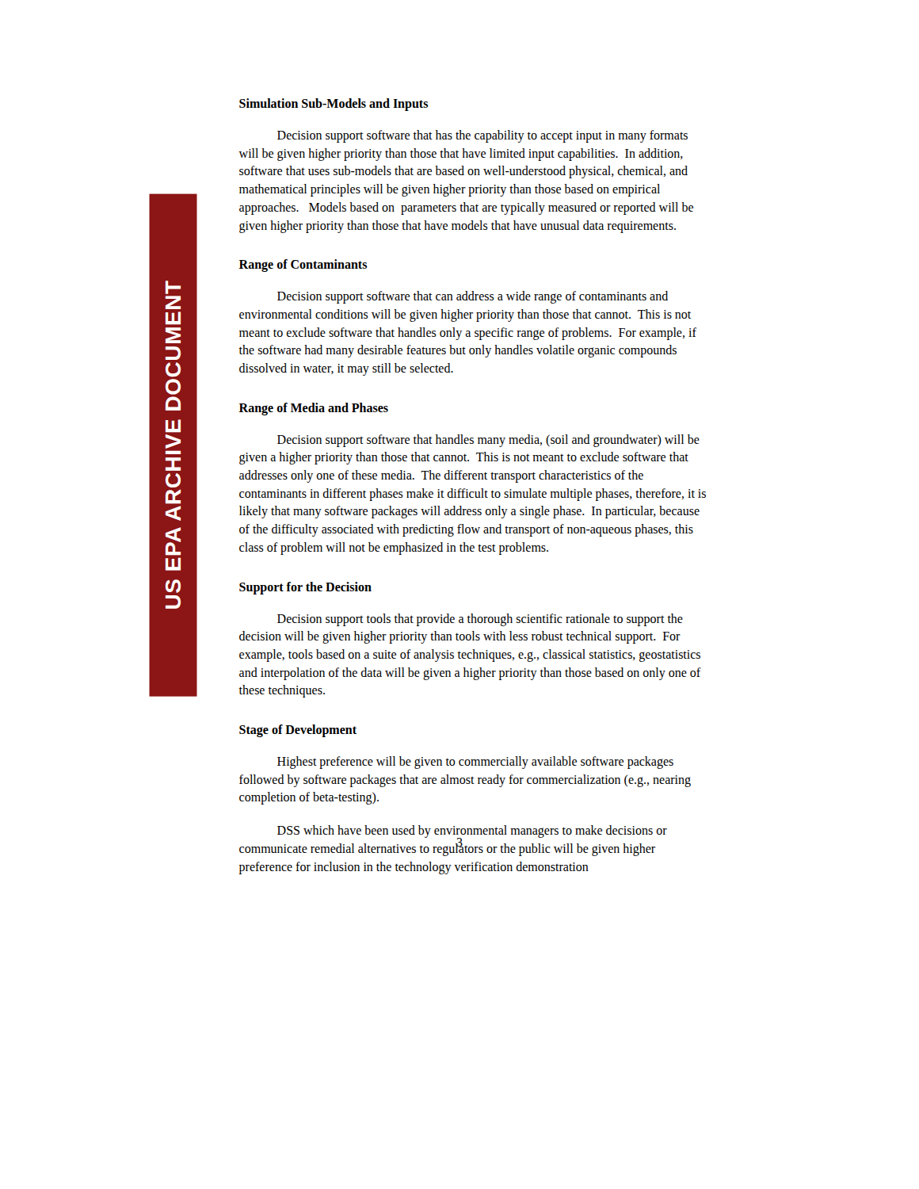US EPA ARCHIVE DOCUMENT
Simulation Sub-Models and Inputs
Decision support software that has the capability to accept input in many formats will be given higher priority than those that have limited input capabilities. In addition, software that uses sub-models that are based on well-understood physical, chemical, and mathematical principles will be given higher priority than those based on empirical approaches. Models based on parameters that are typically measured or reported will be given higher priority than those that have models that have unusual data requirements.
Range of Contaminants
Decision support software that can address a wide range of contaminants and environmental conditions will be given higher priority than those that cannot. This is not meant to exclude software that handles only a specific range of problems. For example, if the software had many desirable features but only handles volatile organic compounds dissolved in water, it may still be selected.
Range of Media and Phases
Decision support software that handles many media, (soil and groundwater) will be given a higher priority than those that cannot. This is not meant to exclude software that addresses only one of these media. The different transport characteristics of the contaminants in different phases make it difficult to simulate multiple phases, therefore, it is likely that many software packages will address only a single phase. In particular, because of the difficulty associated with predicting flow and transport of non-aqueous phases, this class of problem will not be emphasized in the test problems.
Support for the Decision
Decision support tools that provide a thorough scientific rationale to support the decision will be given higher priority than tools with less robust technical support. For example, tools based on a suite of analysis techniques, e.g., classical statistics, geostatistics and interpolation of the data will be given a higher priority than those based on only one of these techniques.
Stage of Development
Highest preference will be given to commercially available software packages followed by software packages that are almost ready for commercialization (e.g., nearing completion of beta-testing).
DSS which have been used by environmental managers to make decisions or communicate remedial alternatives to regulators or the public will be given higher preference for inclusion in the technology verification demonstration
3